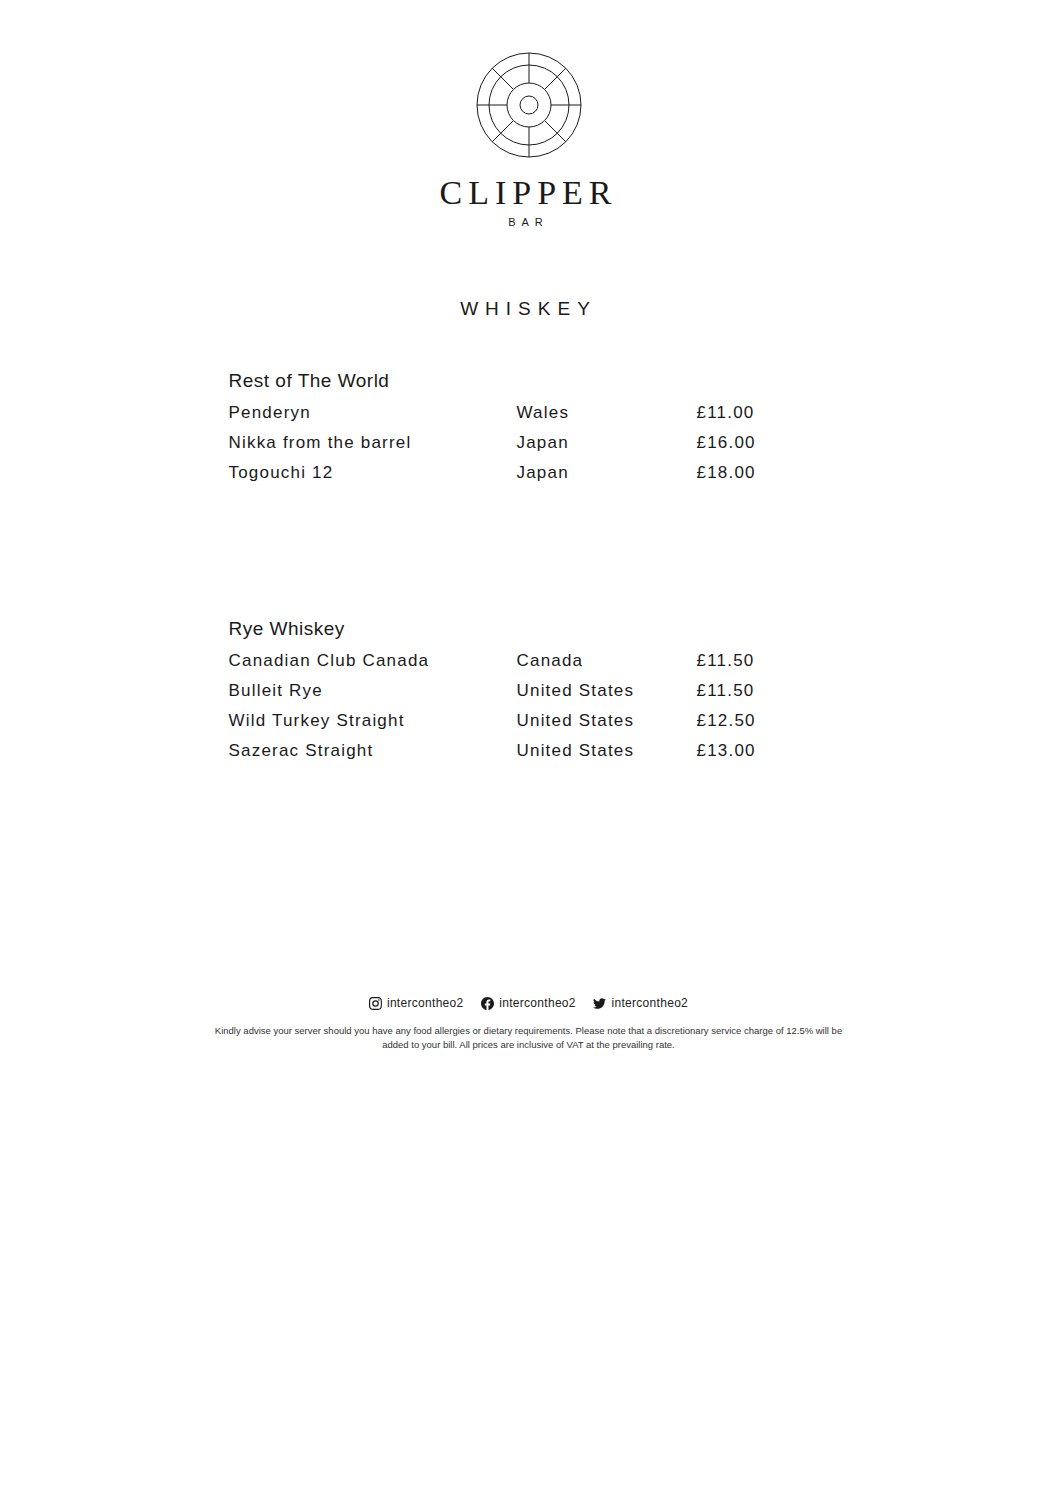CLIPPER
BAR
WHISKEY
Rest of The World
| Penderyn | Wales | £11.00 |
| Nikka from the barrel | Japan | £16.00 |
| Togouchi 12 | Japan | £18.00 |
Rye Whiskey
| Canadian Club Canada | Canada | £11.50 |
| Bulleit Rye | United States | £11.50 |
| Wild Turkey Straight | United States | £12.50 |
| Sazerac Straight | United States | £13.00 |
intercontheo2 intercontheo2 intercontheo2
Kindly advise your server should you have any food allergies or dietary requirements. Please note that a discretionary service charge of 12.5% will be added to your bill. All prices are inclusive of VAT at the prevailing rate.